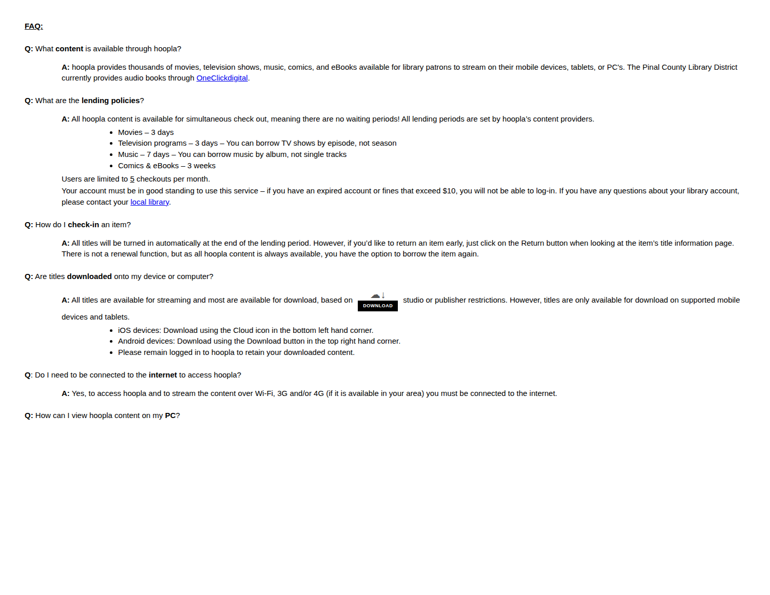FAQ:
Q: What content is available through hoopla?
A: hoopla provides thousands of movies, television shows, music, comics, and eBooks available for library patrons to stream on their mobile devices, tablets, or PC's. The Pinal County Library District currently provides audio books through OneClickdigital.
Q: What are the lending policies?
A: All hoopla content is available for simultaneous check out, meaning there are no waiting periods! All lending periods are set by hoopla’s content providers.
Movies – 3 days
Television programs – 3 days – You can borrow TV shows by episode, not season
Music – 7 days – You can borrow music by album, not single tracks
Comics & eBooks – 3 weeks
Users are limited to 5 checkouts per month.
Your account must be in good standing to use this service – if you have an expired account or fines that exceed $10, you will not be able to log-in. If you have any questions about your library account, please contact your local library.
Q: How do I check-in an item?
A: All titles will be turned in automatically at the end of the lending period. However, if you’d like to return an item early, just click on the Return button when looking at the item’s title information page. There is not a renewal function, but as all hoopla content is always available, you have the option to borrow the item again.
Q: Are titles downloaded onto my device or computer?
A: All titles are available for streaming and most are available for download, based on ☁↓DOWNLOAD studio or publisher restrictions. However, titles are only available for download on supported mobile devices and tablets.
iOS devices: Download using the Cloud icon in the bottom left hand corner.
Android devices: Download using the Download button in the top right hand corner.
Please remain logged in to hoopla to retain your downloaded content.
Q: Do I need to be connected to the internet to access hoopla?
A: Yes, to access hoopla and to stream the content over Wi-Fi, 3G and/or 4G (if it is available in your area) you must be connected to the internet.
Q: How can I view hoopla content on my PC?